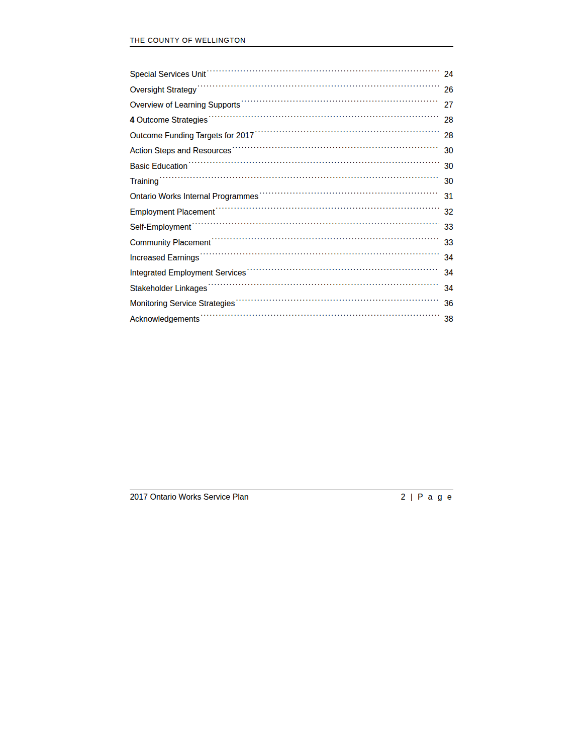THE COUNTY OF WELLINGTON
Special Services Unit 24
Oversight Strategy 26
Overview of Learning Supports 27
4 Outcome Strategies 28
Outcome Funding Targets for 2017 28
Action Steps and Resources 30
Basic Education 30
Training 30
Ontario Works Internal Programmes 31
Employment Placement 32
Self-Employment 33
Community Placement 33
Increased Earnings 34
Integrated Employment Services 34
Stakeholder Linkages 34
Monitoring Service Strategies 36
Acknowledgements 38
2017 Ontario Works Service Plan 2 | P a g e